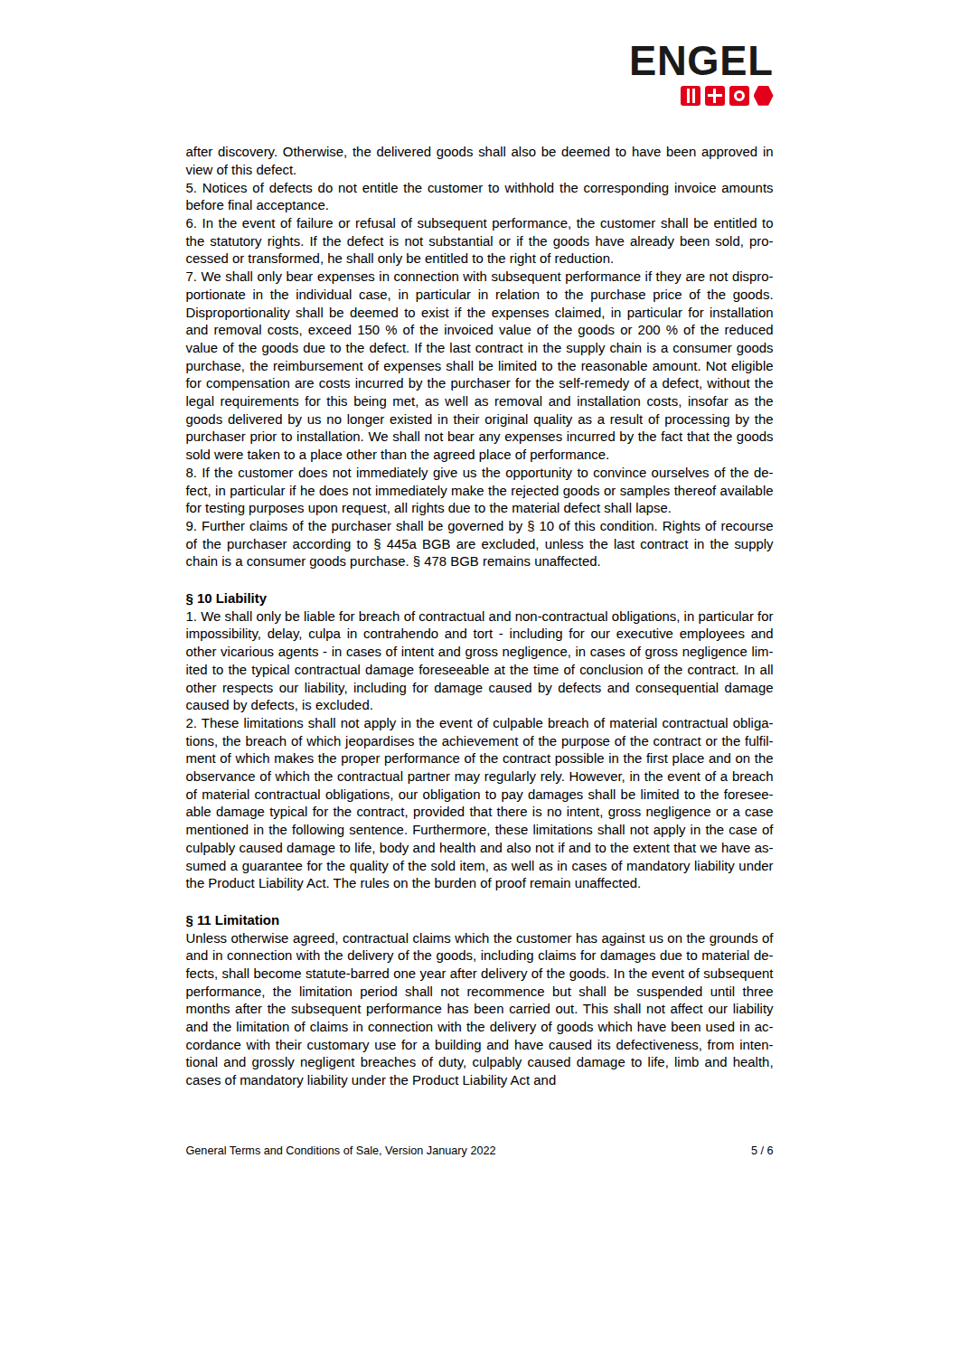ENGEL
after discovery. Otherwise, the delivered goods shall also be deemed to have been approved in view of this defect.
5. Notices of defects do not entitle the customer to withhold the corresponding invoice amounts before final acceptance.
6. In the event of failure or refusal of subsequent performance, the customer shall be entitled to the statutory rights. If the defect is not substantial or if the goods have already been sold, processed or transformed, he shall only be entitled to the right of reduction.
7. We shall only bear expenses in connection with subsequent performance if they are not disproportionate in the individual case, in particular in relation to the purchase price of the goods. Disproportionality shall be deemed to exist if the expenses claimed, in particular for installation and removal costs, exceed 150 % of the invoiced value of the goods or 200 % of the reduced value of the goods due to the defect. If the last contract in the supply chain is a consumer goods purchase, the reimbursement of expenses shall be limited to the reasonable amount. Not eligible for compensation are costs incurred by the purchaser for the self-remedy of a defect, without the legal requirements for this being met, as well as removal and installation costs, insofar as the goods delivered by us no longer existed in their original quality as a result of processing by the purchaser prior to installation. We shall not bear any expenses incurred by the fact that the goods sold were taken to a place other than the agreed place of performance.
8. If the customer does not immediately give us the opportunity to convince ourselves of the defect, in particular if he does not immediately make the rejected goods or samples thereof available for testing purposes upon request, all rights due to the material defect shall lapse.
9. Further claims of the purchaser shall be governed by § 10 of this condition. Rights of recourse of the purchaser according to § 445a BGB are excluded, unless the last contract in the supply chain is a consumer goods purchase. § 478 BGB remains unaffected.
§ 10 Liability
1. We shall only be liable for breach of contractual and non-contractual obligations, in particular for impossibility, delay, culpa in contrahendo and tort - including for our executive employees and other vicarious agents - in cases of intent and gross negligence, in cases of gross negligence limited to the typical contractual damage foreseeable at the time of conclusion of the contract. In all other respects our liability, including for damage caused by defects and consequential damage caused by defects, is excluded.
2. These limitations shall not apply in the event of culpable breach of material contractual obligations, the breach of which jeopardises the achievement of the purpose of the contract or the fulfilment of which makes the proper performance of the contract possible in the first place and on the observance of which the contractual partner may regularly rely. However, in the event of a breach of material contractual obligations, our obligation to pay damages shall be limited to the foreseeable damage typical for the contract, provided that there is no intent, gross negligence or a case mentioned in the following sentence. Furthermore, these limitations shall not apply in the case of culpably caused damage to life, body and health and also not if and to the extent that we have assumed a guarantee for the quality of the sold item, as well as in cases of mandatory liability under the Product Liability Act. The rules on the burden of proof remain unaffected.
§ 11 Limitation
Unless otherwise agreed, contractual claims which the customer has against us on the grounds of and in connection with the delivery of the goods, including claims for damages due to material defects, shall become statute-barred one year after delivery of the goods. In the event of subsequent performance, the limitation period shall not recommence but shall be suspended until three months after the subsequent performance has been carried out. This shall not affect our liability and the limitation of claims in connection with the delivery of goods which have been used in accordance with their customary use for a building and have caused its defectiveness, from intentional and grossly negligent breaches of duty, culpably caused damage to life, limb and health, cases of mandatory liability under the Product Liability Act and
General Terms and Conditions of Sale, Version January 2022 5 / 6